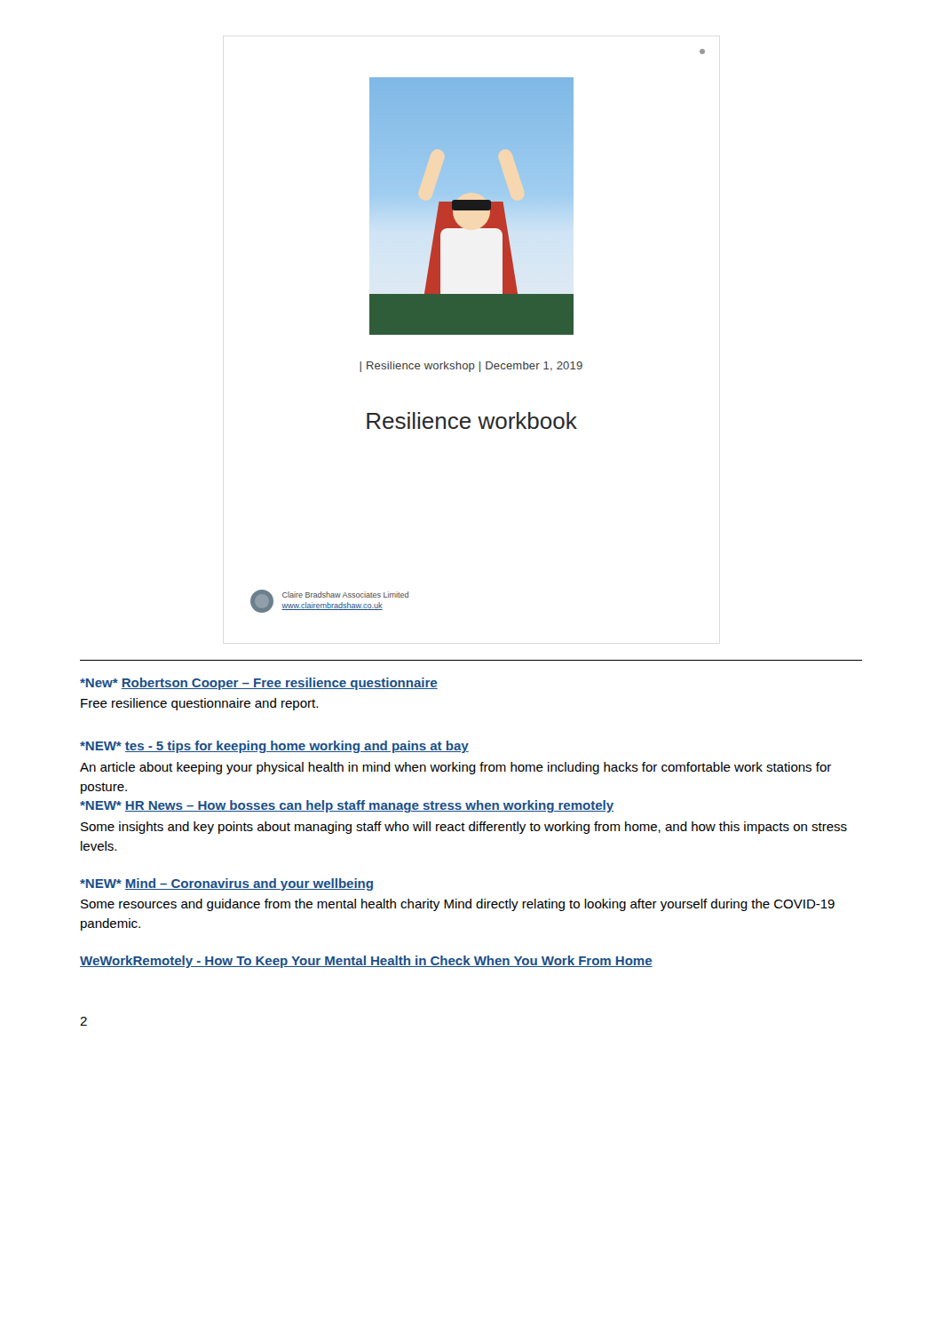| Resilience workshop | December 1, 2019
Resilience workbook
Claire Bradshaw Associates Limited
www.clairembradshaw.co.uk
*New* Robertson Cooper – Free resilience questionnaire
Free resilience questionnaire and report.
*NEW* tes - 5 tips for keeping home working and pains at bay
An article about keeping your physical health in mind when working from home including hacks for comfortable work stations for posture.
*NEW* HR News – How bosses can help staff manage stress when working remotely
Some insights and key points about managing staff who will react differently to working from home, and how this impacts on stress levels.
*NEW* Mind – Coronavirus and your wellbeing
Some resources and guidance from the mental health charity Mind directly relating to looking after yourself during the COVID-19 pandemic.
WeWorkRemotely - How To Keep Your Mental Health in Check When You Work From Home
2